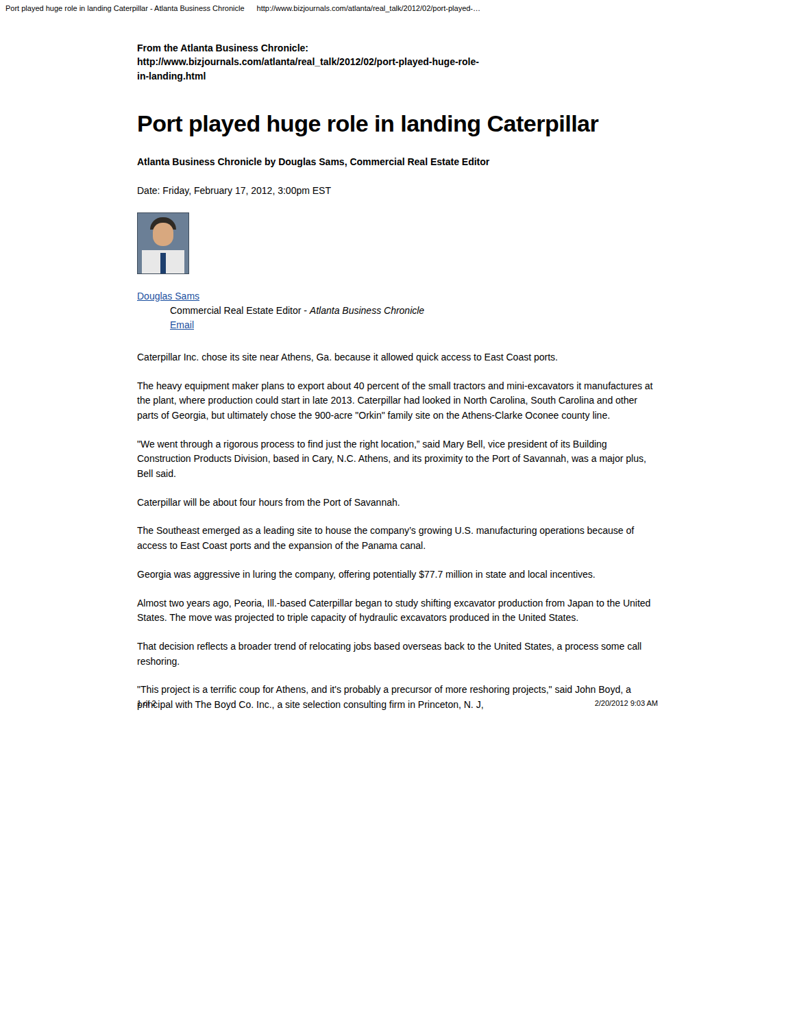Port played huge role in landing Caterpillar - Atlanta Business Chroniclehttp://www.bizjournals.com/atlanta/real_talk/2012/02/port-played-…
From the Atlanta Business Chronicle:
http://www.bizjournals.com/atlanta/real_talk/2012/02/port-played-huge-role-
in-landing.html
Port played huge role in landing Caterpillar
Atlanta Business Chronicle by Douglas Sams, Commercial Real Estate Editor
Date: Friday, February 17, 2012, 3:00pm EST
Douglas Sams
Commercial Real Estate Editor - Atlanta Business Chronicle
Email
Caterpillar Inc. chose its site near Athens, Ga. because it allowed quick access to East Coast ports.
The heavy equipment maker plans to export about 40 percent of the small tractors and mini-excavators it manufactures at the plant, where production could start in late 2013. Caterpillar had looked in North Carolina, South Carolina and other parts of Georgia, but ultimately chose the 900-acre "Orkin" family site on the Athens-Clarke Oconee county line.
"We went through a rigorous process to find just the right location,” said Mary Bell, vice president of its Building Construction Products Division, based in Cary, N.C. Athens, and its proximity to the Port of Savannah, was a major plus, Bell said.
Caterpillar will be about four hours from the Port of Savannah.
The Southeast emerged as a leading site to house the company’s growing U.S. manufacturing operations because of access to East Coast ports and the expansion of the Panama canal.
Georgia was aggressive in luring the company, offering potentially $77.7 million in state and local incentives.
Almost two years ago, Peoria, Ill.-based Caterpillar began to study shifting excavator production from Japan to the United States. The move was projected to triple capacity of hydraulic excavators produced in the United States.
That decision reflects a broader trend of relocating jobs based overseas back to the United States, a process some call reshoring.
"This project is a terrific coup for Athens, and it's probably a precursor of more reshoring projects," said John Boyd, a principal with The Boyd Co. Inc., a site selection consulting firm in Princeton, N. J,
1 of 2 2/20/2012 9:03 AM